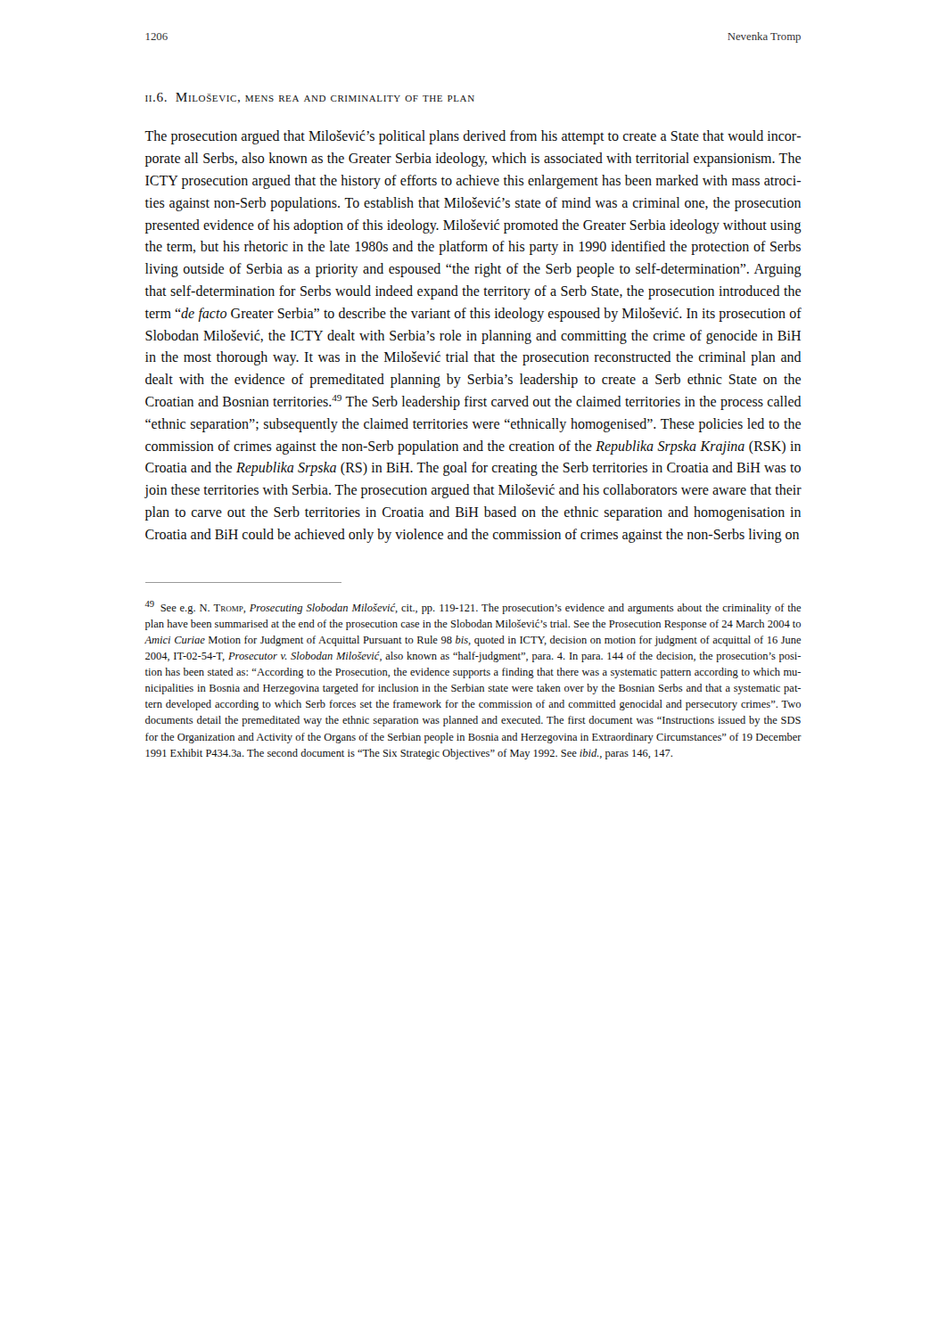1206 Nevenka Tromp
ii.6. Miloševic, mens rea and criminality of the plan
The prosecution argued that Milošević’s political plans derived from his attempt to create a State that would incorporate all Serbs, also known as the Greater Serbia ideology, which is associated with territorial expansionism. The ICTY prosecution argued that the history of efforts to achieve this enlargement has been marked with mass atrocities against non-Serb populations. To establish that Milošević’s state of mind was a criminal one, the prosecution presented evidence of his adoption of this ideology. Milošević promoted the Greater Serbia ideology without using the term, but his rhetoric in the late 1980s and the platform of his party in 1990 identified the protection of Serbs living outside of Serbia as a priority and espoused “the right of the Serb people to self-determination”. Arguing that self-determination for Serbs would indeed expand the territory of a Serb State, the prosecution introduced the term “de facto Greater Serbia” to describe the variant of this ideology espoused by Milošević. In its prosecution of Slobodan Milošević, the ICTY dealt with Serbia’s role in planning and committing the crime of genocide in BiH in the most thorough way. It was in the Milošević trial that the prosecution reconstructed the criminal plan and dealt with the evidence of premeditated planning by Serbia’s leadership to create a Serb ethnic State on the Croatian and Bosnian territories.49 The Serb leadership first carved out the claimed territories in the process called “ethnic separation”; subsequently the claimed territories were “ethnically homogenised”. These policies led to the commission of crimes against the non-Serb population and the creation of the Republika Srpska Krajina (RSK) in Croatia and the Republika Srpska (RS) in BiH. The goal for creating the Serb territories in Croatia and BiH was to join these territories with Serbia. The prosecution argued that Milošević and his collaborators were aware that their plan to carve out the Serb territories in Croatia and BiH based on the ethnic separation and homogenisation in Croatia and BiH could be achieved only by violence and the commission of crimes against the non-Serbs living on
49 See e.g. N. Tromp, Prosecuting Slobodan Milošević, cit., pp. 119-121. The prosecution’s evidence and arguments about the criminality of the plan have been summarised at the end of the prosecution case in the Slobodan Milošević’s trial. See the Prosecution Response of 24 March 2004 to Amici Curiae Motion for Judgment of Acquittal Pursuant to Rule 98 bis, quoted in ICTY, decision on motion for judgment of acquittal of 16 June 2004, IT-02-54-T, Prosecutor v. Slobodan Milošević, also known as “half-judgment”, para. 4. In para. 144 of the decision, the prosecution’s position has been stated as: “According to the Prosecution, the evidence supports a finding that there was a systematic pattern according to which municipalities in Bosnia and Herzegovina targeted for inclusion in the Serbian state were taken over by the Bosnian Serbs and that a systematic pattern developed according to which Serb forces set the framework for the commission of and committed genocidal and persecutory crimes”. Two documents detail the premeditated way the ethnic separation was planned and executed. The first document was “Instructions issued by the SDS for the Organization and Activity of the Organs of the Serbian people in Bosnia and Herzegovina in Extraordinary Circumstances” of 19 December 1991 Exhibit P434.3a. The second document is “The Six Strategic Objectives” of May 1992. See ibid., paras 146, 147.